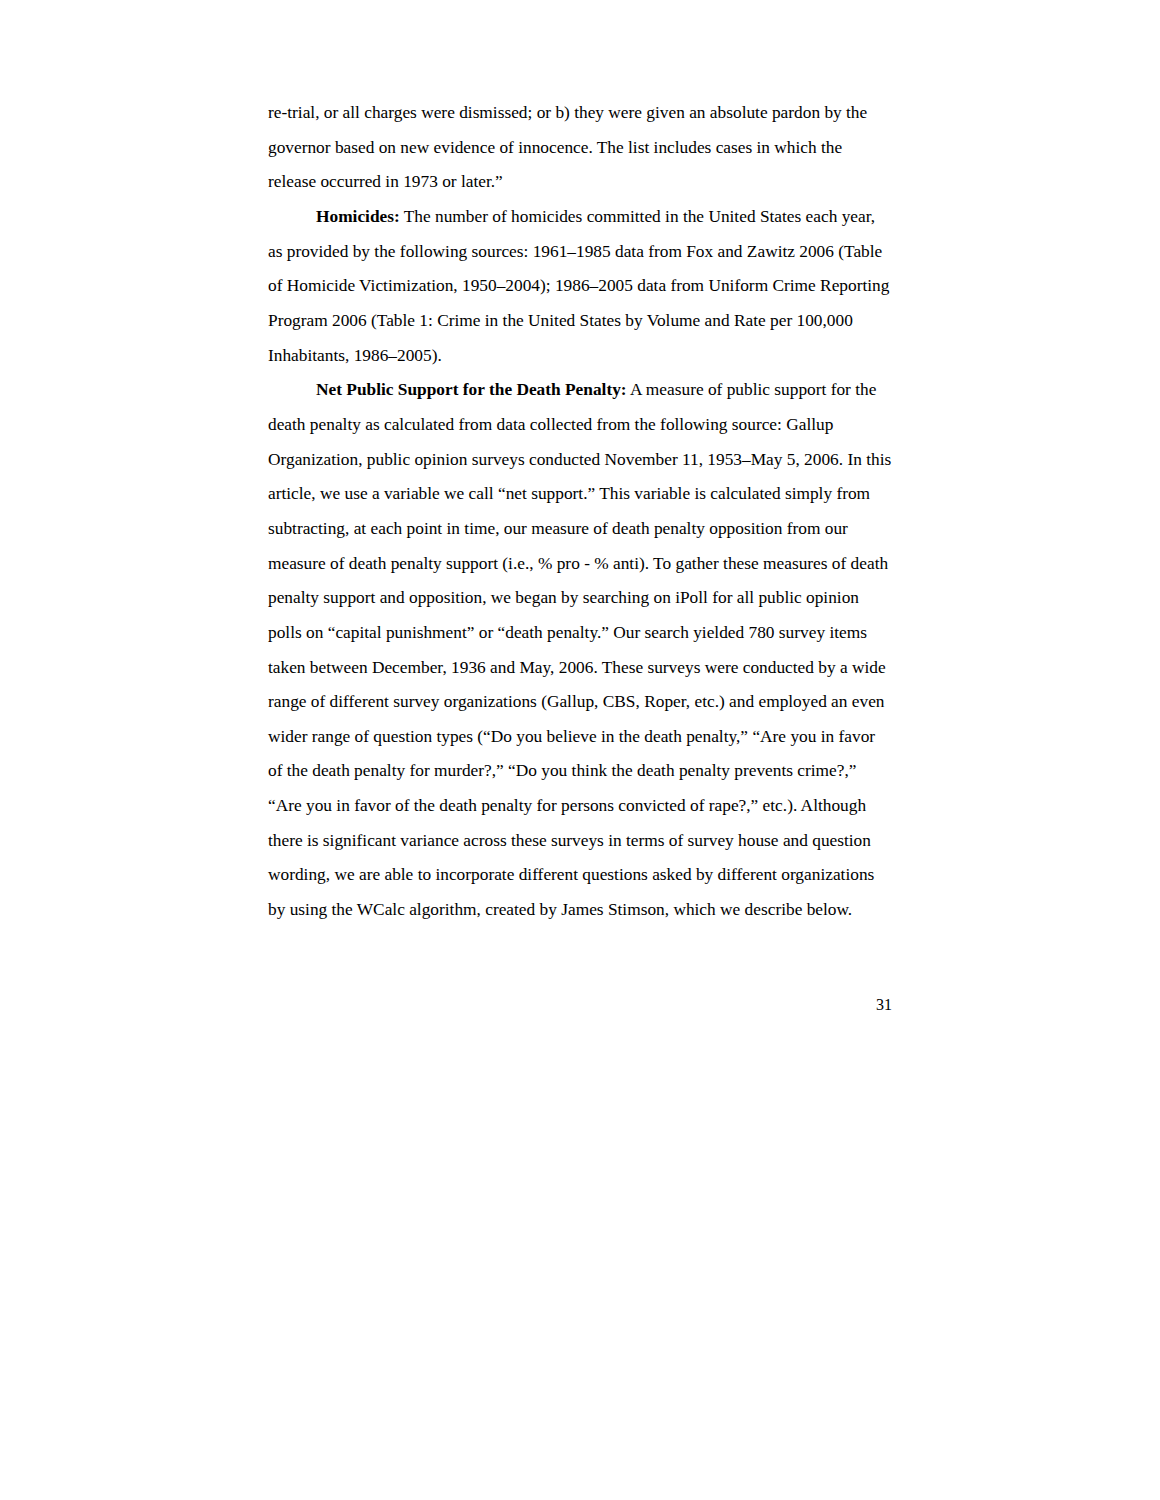re-trial, or all charges were dismissed; or b) they were given an absolute pardon by the governor based on new evidence of innocence. The list includes cases in which the release occurred in 1973 or later.”
Homicides: The number of homicides committed in the United States each year, as provided by the following sources: 1961–1985 data from Fox and Zawitz 2006 (Table of Homicide Victimization, 1950–2004); 1986–2005 data from Uniform Crime Reporting Program 2006 (Table 1: Crime in the United States by Volume and Rate per 100,000 Inhabitants, 1986–2005).
Net Public Support for the Death Penalty: A measure of public support for the death penalty as calculated from data collected from the following source: Gallup Organization, public opinion surveys conducted November 11, 1953–May 5, 2006. In this article, we use a variable we call “net support.” This variable is calculated simply from subtracting, at each point in time, our measure of death penalty opposition from our measure of death penalty support (i.e., % pro - % anti). To gather these measures of death penalty support and opposition, we began by searching on iPoll for all public opinion polls on “capital punishment” or “death penalty.” Our search yielded 780 survey items taken between December, 1936 and May, 2006. These surveys were conducted by a wide range of different survey organizations (Gallup, CBS, Roper, etc.) and employed an even wider range of question types (“Do you believe in the death penalty,” “Are you in favor of the death penalty for murder?,” “Do you think the death penalty prevents crime?,” “Are you in favor of the death penalty for persons convicted of rape?,” etc.). Although there is significant variance across these surveys in terms of survey house and question wording, we are able to incorporate different questions asked by different organizations by using the WCalc algorithm, created by James Stimson, which we describe below.
31